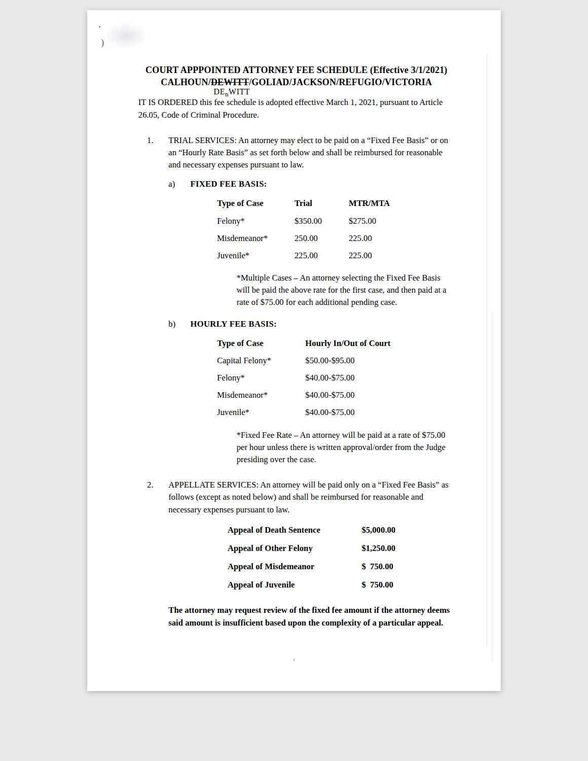·
)
COURT APPPOINTED ATTORNEY FEE SCHEDULE (Effective 3/1/2021)
CALHOUN/DEWITT/GOLIAD/JACKSON/REFUGIO/VICTORIA
DEnWITT
IT IS ORDERED this fee schedule is adopted effective March 1, 2021, pursuant to Article 26.05, Code of Criminal Procedure.
TRIAL SERVICES: An attorney may elect to be paid on a “Fixed Fee Basis” or on an “Hourly Rate Basis” as set forth below and shall be reimbursed for reasonable and necessary expenses pursuant to law.
FIXED FEE BASIS:
| Type of Case | Trial | MTR/MTA |
| --- | --- | --- |
| Felony* | $350.00 | $275.00 |
| Misdemeanor* | 250.00 | 225.00 |
| Juvenile* | 225.00 | 225.00 |
*Multiple Cases – An attorney selecting the Fixed Fee Basis will be paid the above rate for the first case, and then paid at a rate of $75.00 for each additional pending case.
HOURLY FEE BASIS:
| Type of Case | Hourly In/Out of Court |
| --- | --- |
| Capital Felony* | $50.00-$95.00 |
| Felony* | $40.00-$75.00 |
| Misdemeanor* | $40.00-$75.00 |
| Juvenile* | $40.00-$75.00 |
*Fixed Fee Rate – An attorney will be paid at a rate of $75.00 per hour unless there is written approval/order from the Judge presiding over the case.
APPELLATE SERVICES: An attorney will be paid only on a “Fixed Fee Basis” as follows (except as noted below) and shall be reimbursed for reasonable and necessary expenses pursuant to law.
| Appeal of Death Sentence | $5,000.00 |
| Appeal of Other Felony | $1,250.00 |
| Appeal of Misdemeanor | $ 750.00 |
| Appeal of Juvenile | $ 750.00 |
The attorney may request review of the fixed fee amount if the attorney deems said amount is insufficient based upon the complexity of a particular appeal.